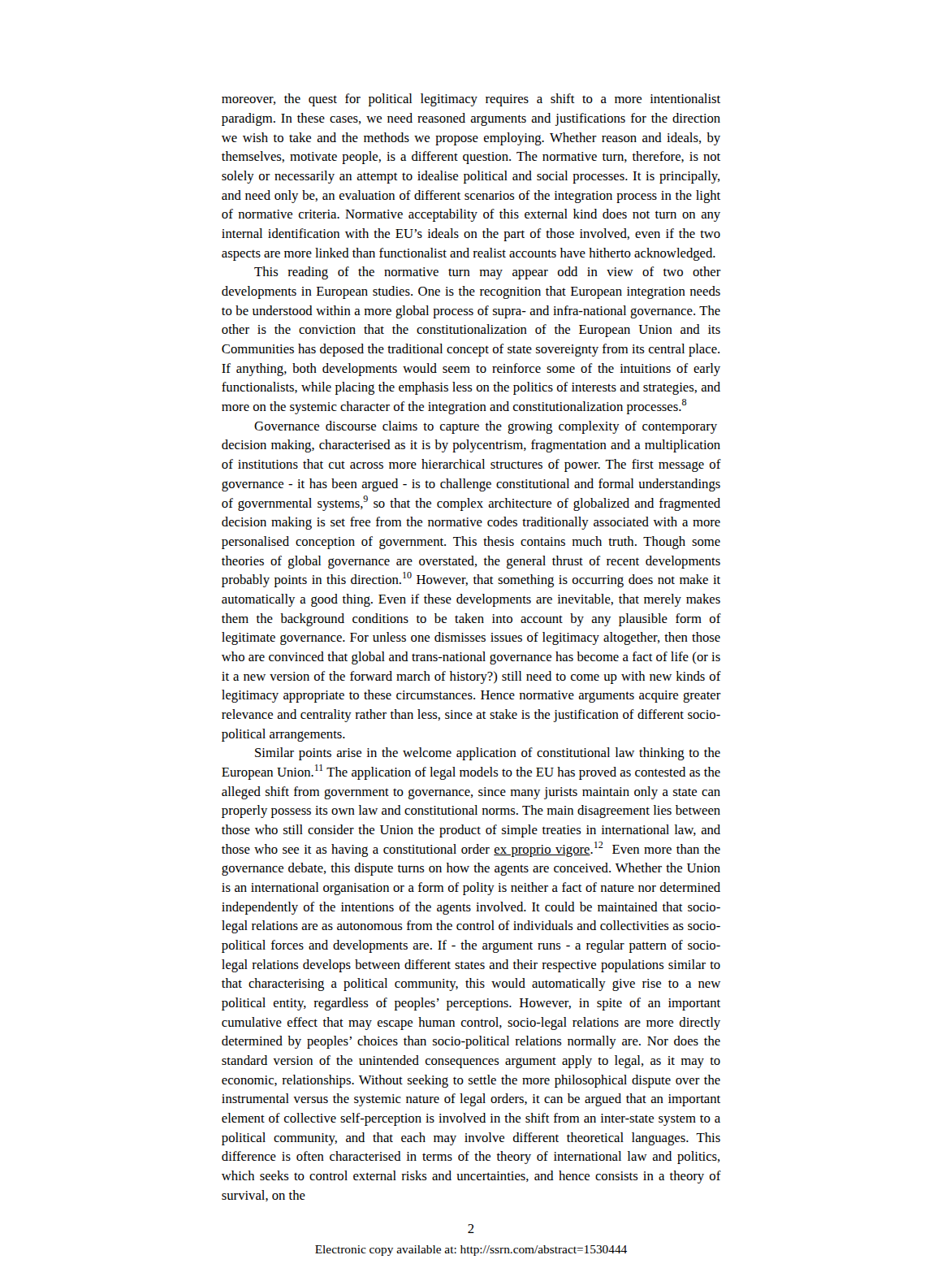moreover, the quest for political legitimacy requires a shift to a more intentionalist paradigm. In these cases, we need reasoned arguments and justifications for the direction we wish to take and the methods we propose employing. Whether reason and ideals, by themselves, motivate people, is a different question. The normative turn, therefore, is not solely or necessarily an attempt to idealise political and social processes. It is principally, and need only be, an evaluation of different scenarios of the integration process in the light of normative criteria. Normative acceptability of this external kind does not turn on any internal identification with the EU’s ideals on the part of those involved, even if the two aspects are more linked than functionalist and realist accounts have hitherto acknowledged.
This reading of the normative turn may appear odd in view of two other developments in European studies. One is the recognition that European integration needs to be understood within a more global process of supra- and infra-national governance. The other is the conviction that the constitutionalization of the European Union and its Communities has deposed the traditional concept of state sovereignty from its central place. If anything, both developments would seem to reinforce some of the intuitions of early functionalists, while placing the emphasis less on the politics of interests and strategies, and more on the systemic character of the integration and constitutionalization processes.8
Governance discourse claims to capture the growing complexity of contemporary decision making, characterised as it is by polycentrism, fragmentation and a multiplication of institutions that cut across more hierarchical structures of power. The first message of governance - it has been argued - is to challenge constitutional and formal understandings of governmental systems,9 so that the complex architecture of globalized and fragmented decision making is set free from the normative codes traditionally associated with a more personalised conception of government. This thesis contains much truth. Though some theories of global governance are overstated, the general thrust of recent developments probably points in this direction.10 However, that something is occurring does not make it automatically a good thing. Even if these developments are inevitable, that merely makes them the background conditions to be taken into account by any plausible form of legitimate governance. For unless one dismisses issues of legitimacy altogether, then those who are convinced that global and trans-national governance has become a fact of life (or is it a new version of the forward march of history?) still need to come up with new kinds of legitimacy appropriate to these circumstances. Hence normative arguments acquire greater relevance and centrality rather than less, since at stake is the justification of different socio-political arrangements.
Similar points arise in the welcome application of constitutional law thinking to the European Union.11 The application of legal models to the EU has proved as contested as the alleged shift from government to governance, since many jurists maintain only a state can properly possess its own law and constitutional norms. The main disagreement lies between those who still consider the Union the product of simple treaties in international law, and those who see it as having a constitutional order ex proprio vigore.12 Even more than the governance debate, this dispute turns on how the agents are conceived. Whether the Union is an international organisation or a form of polity is neither a fact of nature nor determined independently of the intentions of the agents involved. It could be maintained that socio-legal relations are as autonomous from the control of individuals and collectivities as socio-political forces and developments are. If - the argument runs - a regular pattern of socio-legal relations develops between different states and their respective populations similar to that characterising a political community, this would automatically give rise to a new political entity, regardless of peoples’ perceptions. However, in spite of an important cumulative effect that may escape human control, socio-legal relations are more directly determined by peoples’ choices than socio-political relations normally are. Nor does the standard version of the unintended consequences argument apply to legal, as it may to economic, relationships. Without seeking to settle the more philosophical dispute over the instrumental versus the systemic nature of legal orders, it can be argued that an important element of collective self-perception is involved in the shift from an inter-state system to a political community, and that each may involve different theoretical languages. This difference is often characterised in terms of the theory of international law and politics, which seeks to control external risks and uncertainties, and hence consists in a theory of survival, on the
2
Electronic copy available at: http://ssrn.com/abstract=1530444